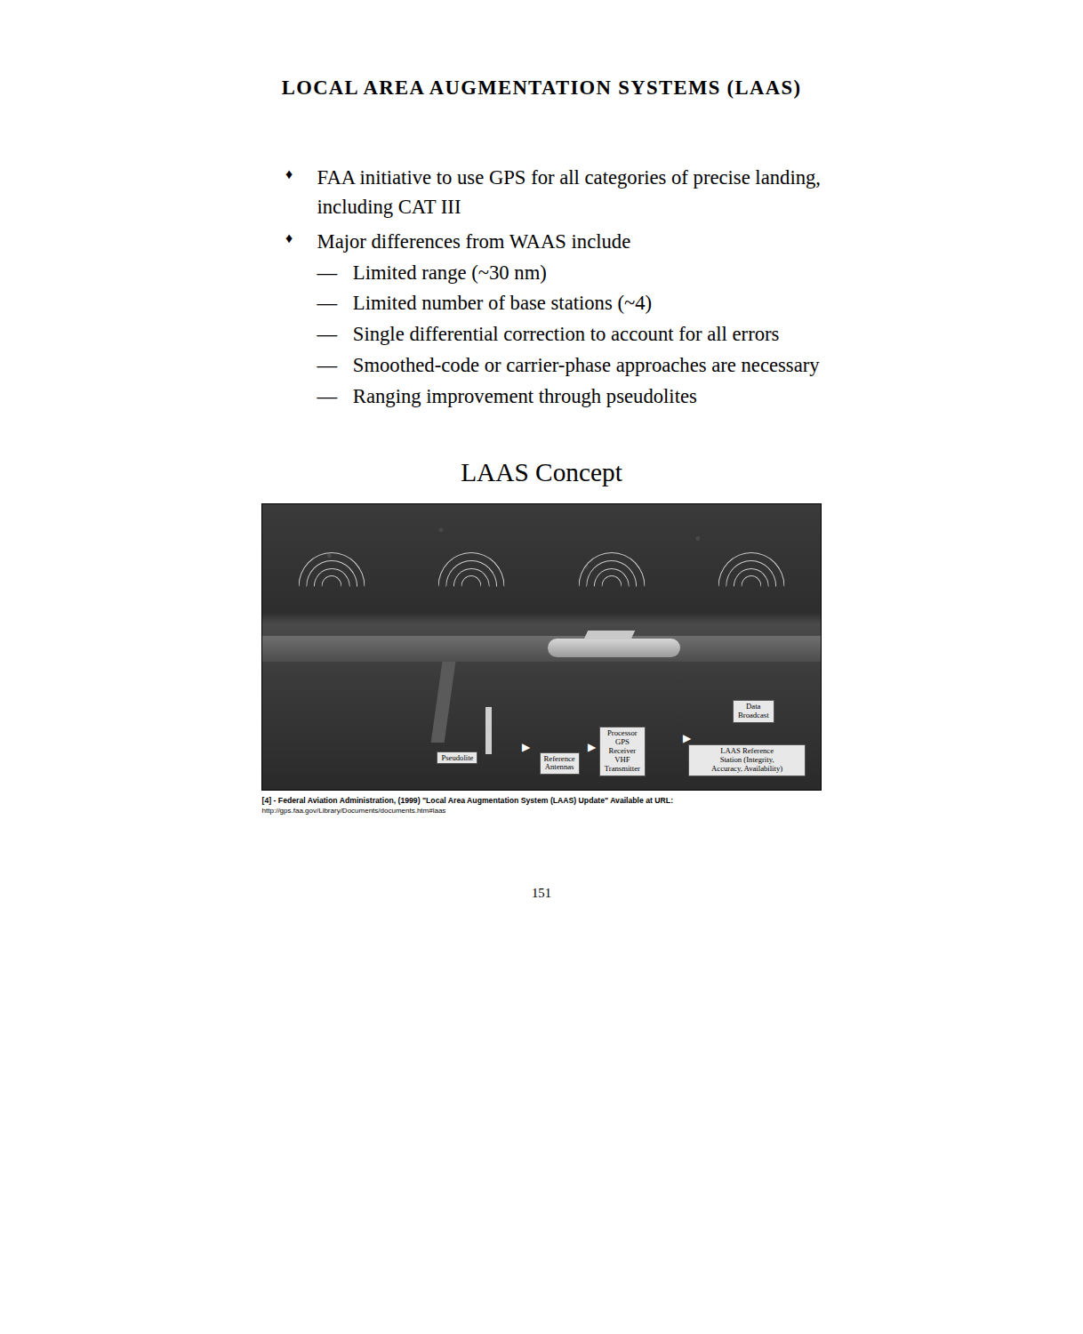LOCAL AREA AUGMENTATION SYSTEMS (LAAS)
FAA initiative to use GPS for all categories of precise landing, including CAT III
Major differences from WAAS include
Limited range (~30 nm)
Limited number of base stations (~4)
Single differential correction to account for all errors
Smoothed-code or carrier-phase approaches are necessary
Ranging improvement through pseudolites
LAAS Concept
Pseudolite
Reference
Antennas
▶
Processor
GPS
Receiver
VHF
Transmitter
▶
Data
Broadcast
▶
LAAS Reference
Station (Integrity,
Accuracy, Availability)
[4] - Federal Aviation Administration, (1999) "Local Area Augmentation System (LAAS) Update" Available at URL:
http://gps.faa.gov/Library/Documents/documents.htm#laas
151